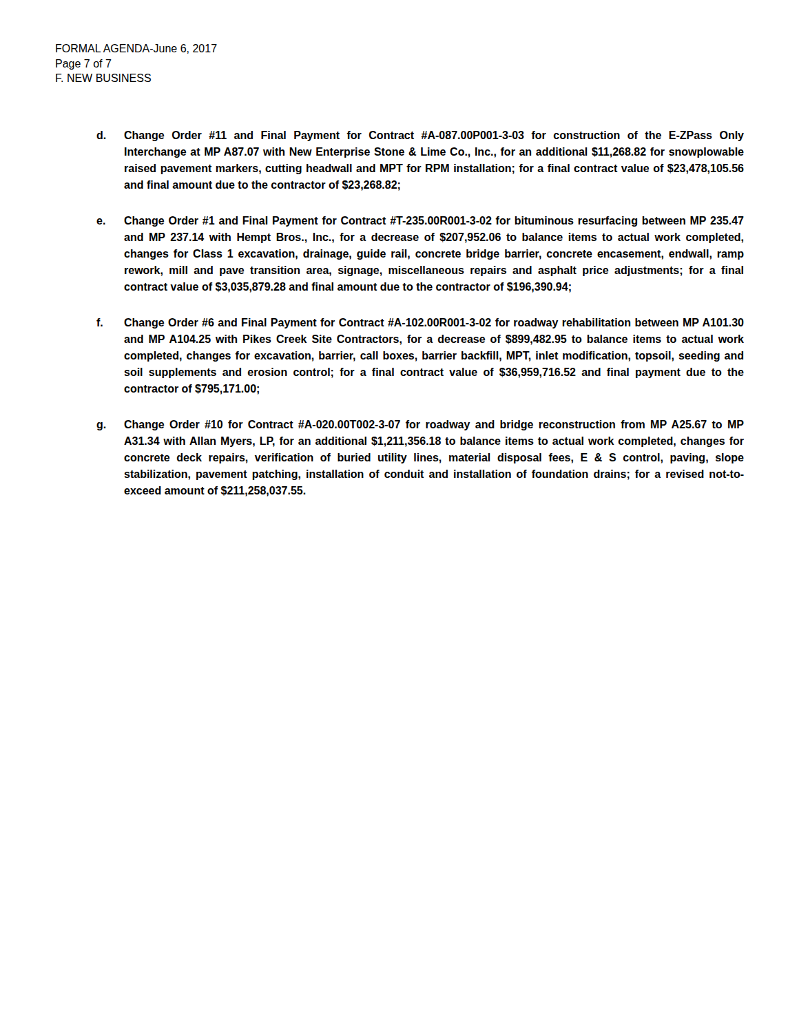FORMAL AGENDA-June 6, 2017
Page 7 of 7
F. NEW BUSINESS
d. Change Order #11 and Final Payment for Contract #A-087.00P001-3-03 for construction of the E-ZPass Only Interchange at MP A87.07 with New Enterprise Stone & Lime Co., Inc., for an additional $11,268.82 for snowplowable raised pavement markers, cutting headwall and MPT for RPM installation; for a final contract value of $23,478,105.56 and final amount due to the contractor of $23,268.82;
e. Change Order #1 and Final Payment for Contract #T-235.00R001-3-02 for bituminous resurfacing between MP 235.47 and MP 237.14 with Hempt Bros., Inc., for a decrease of $207,952.06 to balance items to actual work completed, changes for Class 1 excavation, drainage, guide rail, concrete bridge barrier, concrete encasement, endwall, ramp rework, mill and pave transition area, signage, miscellaneous repairs and asphalt price adjustments; for a final contract value of $3,035,879.28 and final amount due to the contractor of $196,390.94;
f. Change Order #6 and Final Payment for Contract #A-102.00R001-3-02 for roadway rehabilitation between MP A101.30 and MP A104.25 with Pikes Creek Site Contractors, for a decrease of $899,482.95 to balance items to actual work completed, changes for excavation, barrier, call boxes, barrier backfill, MPT, inlet modification, topsoil, seeding and soil supplements and erosion control; for a final contract value of $36,959,716.52 and final payment due to the contractor of $795,171.00;
g. Change Order #10 for Contract #A-020.00T002-3-07 for roadway and bridge reconstruction from MP A25.67 to MP A31.34 with Allan Myers, LP, for an additional $1,211,356.18 to balance items to actual work completed, changes for concrete deck repairs, verification of buried utility lines, material disposal fees, E & S control, paving, slope stabilization, pavement patching, installation of conduit and installation of foundation drains; for a revised not-to-exceed amount of $211,258,037.55.